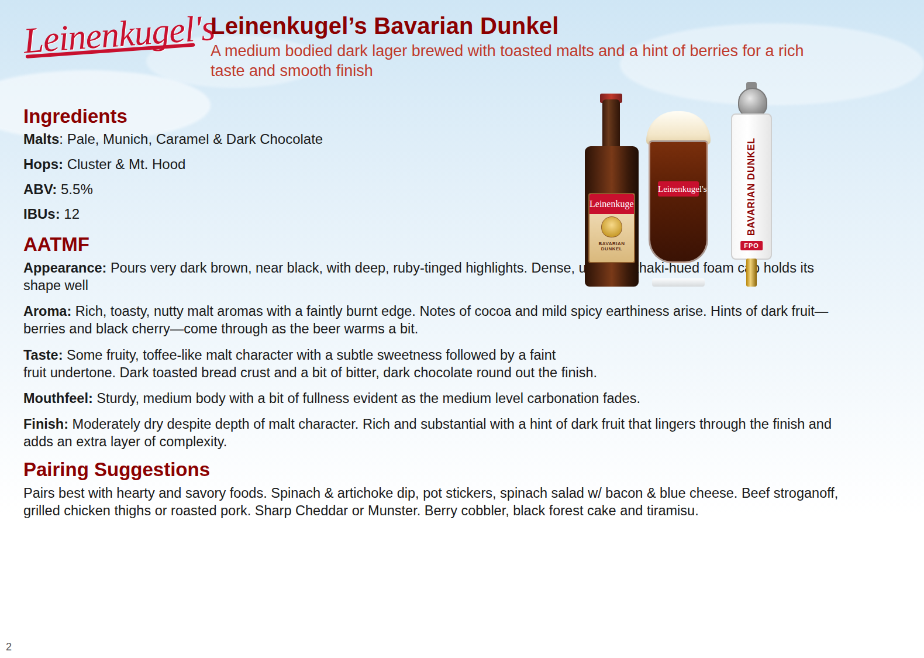Leinenkugel's
Leinenkugel’s Bavarian Dunkel
A medium bodied dark lager brewed with toasted malts and a hint of berries for a rich taste and smooth finish
Leinenkugel's
BAVARIAN
DUNKEL
Leinenkugel's
BAVARIAN DUNKEL
FPO
Ingredients
Malts: Pale, Munich, Caramel & Dark Chocolate
Hops: Cluster & Mt. Hood
ABV: 5.5%
IBUs: 12
AATMF
Appearance: Pours very dark brown, near black, with deep, ruby-tinged highlights. Dense, uniform, khaki-hued foam cap holds its shape well
Aroma: Rich, toasty, nutty malt aromas with a faintly burnt edge. Notes of cocoa and mild spicy earthiness arise. Hints of dark fruit—berries and black cherry—come through as the beer warms a bit.
Taste: Some fruity, toffee-like malt character with a subtle sweetness followed by a faint
fruit undertone. Dark toasted bread crust and a bit of bitter, dark chocolate round out the finish.
Mouthfeel: Sturdy, medium body with a bit of fullness evident as the medium level carbonation fades.
Finish: Moderately dry despite depth of malt character. Rich and substantial with a hint of dark fruit that lingers through the finish and adds an extra layer of complexity.
Pairing Suggestions
Pairs best with hearty and savory foods. Spinach & artichoke dip, pot stickers, spinach salad w/ bacon & blue cheese. Beef stroganoff, grilled chicken thighs or roasted pork. Sharp Cheddar or Munster. Berry cobbler, black forest cake and tiramisu.
2